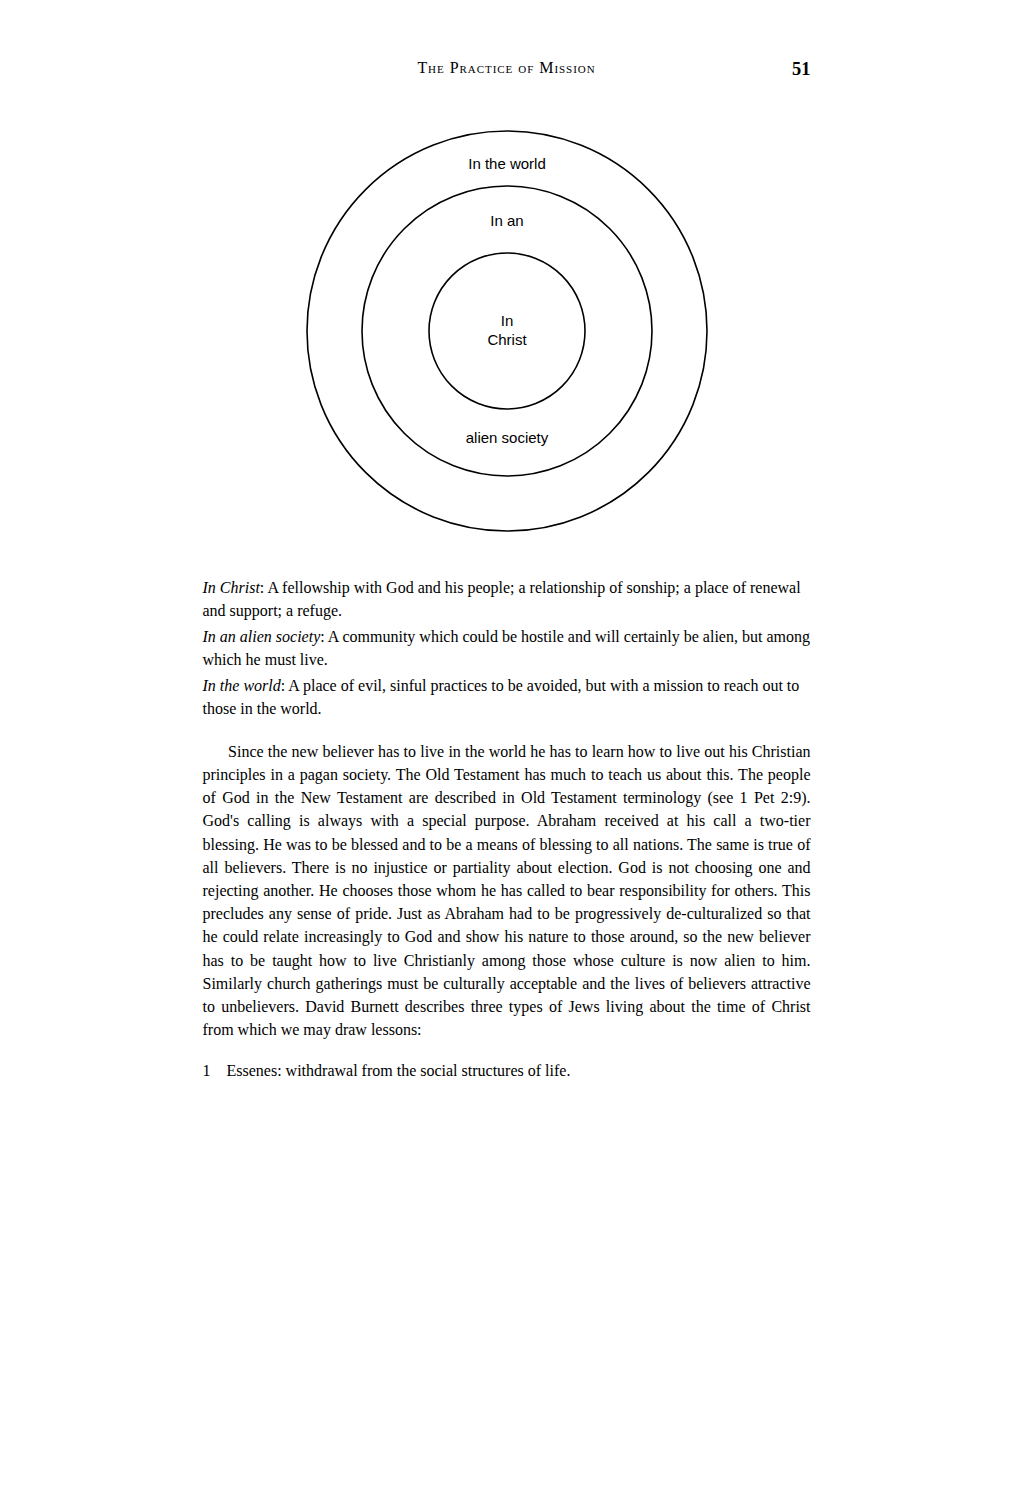The Practice of Mission 51
In the world In an In Christ alien society
In Christ: A fellowship with God and his people; a relationship of sonship; a place of renewal and support; a refuge.
In an alien society: A community which could be hostile and will certainly be alien, but among which he must live.
In the world: A place of evil, sinful practices to be avoided, but with a mission to reach out to those in the world.
Since the new believer has to live in the world he has to learn how to live out his Christian principles in a pagan society. The Old Testament has much to teach us about this. The people of God in the New Testament are described in Old Testament terminology (see 1 Pet 2:9). God's calling is always with a special purpose. Abraham received at his call a two-tier blessing. He was to be blessed and to be a means of blessing to all nations. The same is true of all believers. There is no injustice or partiality about election. God is not choosing one and rejecting another. He chooses those whom he has called to bear responsibility for others. This precludes any sense of pride. Just as Abraham had to be progressively de-culturalized so that he could relate increasingly to God and show his nature to those around, so the new believer has to be taught how to live Christianly among those whose culture is now alien to him. Similarly church gatherings must be culturally acceptable and the lives of believers attractive to unbelievers. David Burnett describes three types of Jews living about the time of Christ from which we may draw lessons:
1 Essenes: withdrawal from the social structures of life.